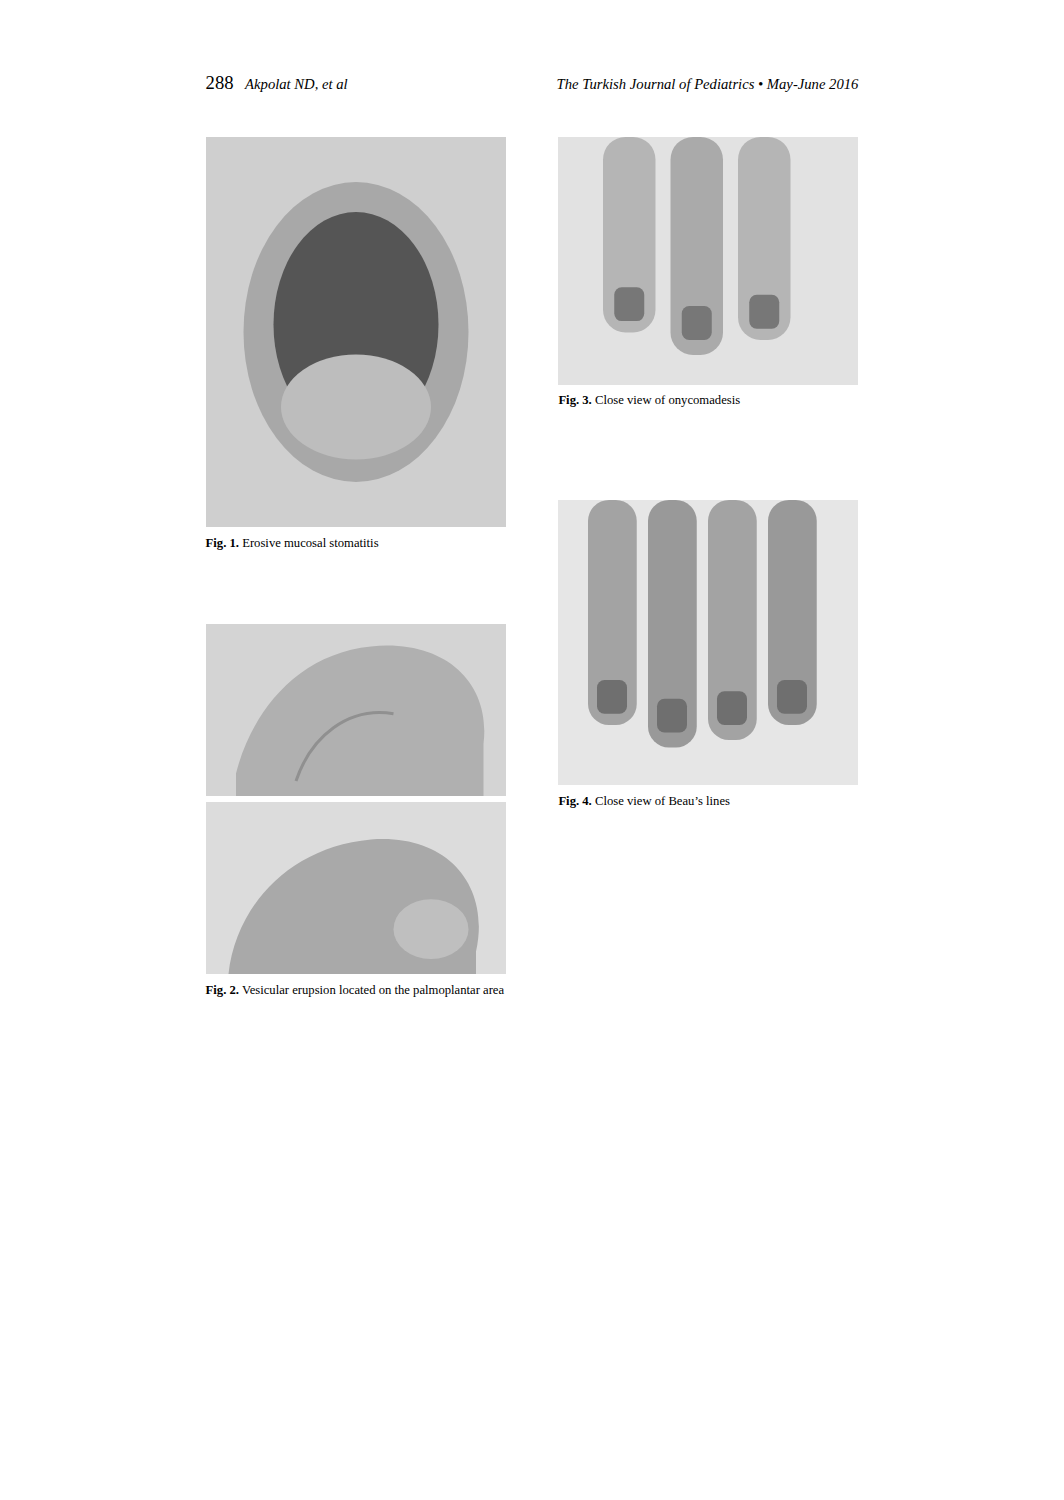288 Akpolat ND, et al
The Turkish Journal of Pediatrics • May-June 2016
Fig. 1. Erosive mucosal stomatitis
Fig. 2. Vesicular erupsion located on the palmoplantar area
Fig. 3. Close view of onycomadesis
Fig. 4. Close view of Beau’s lines